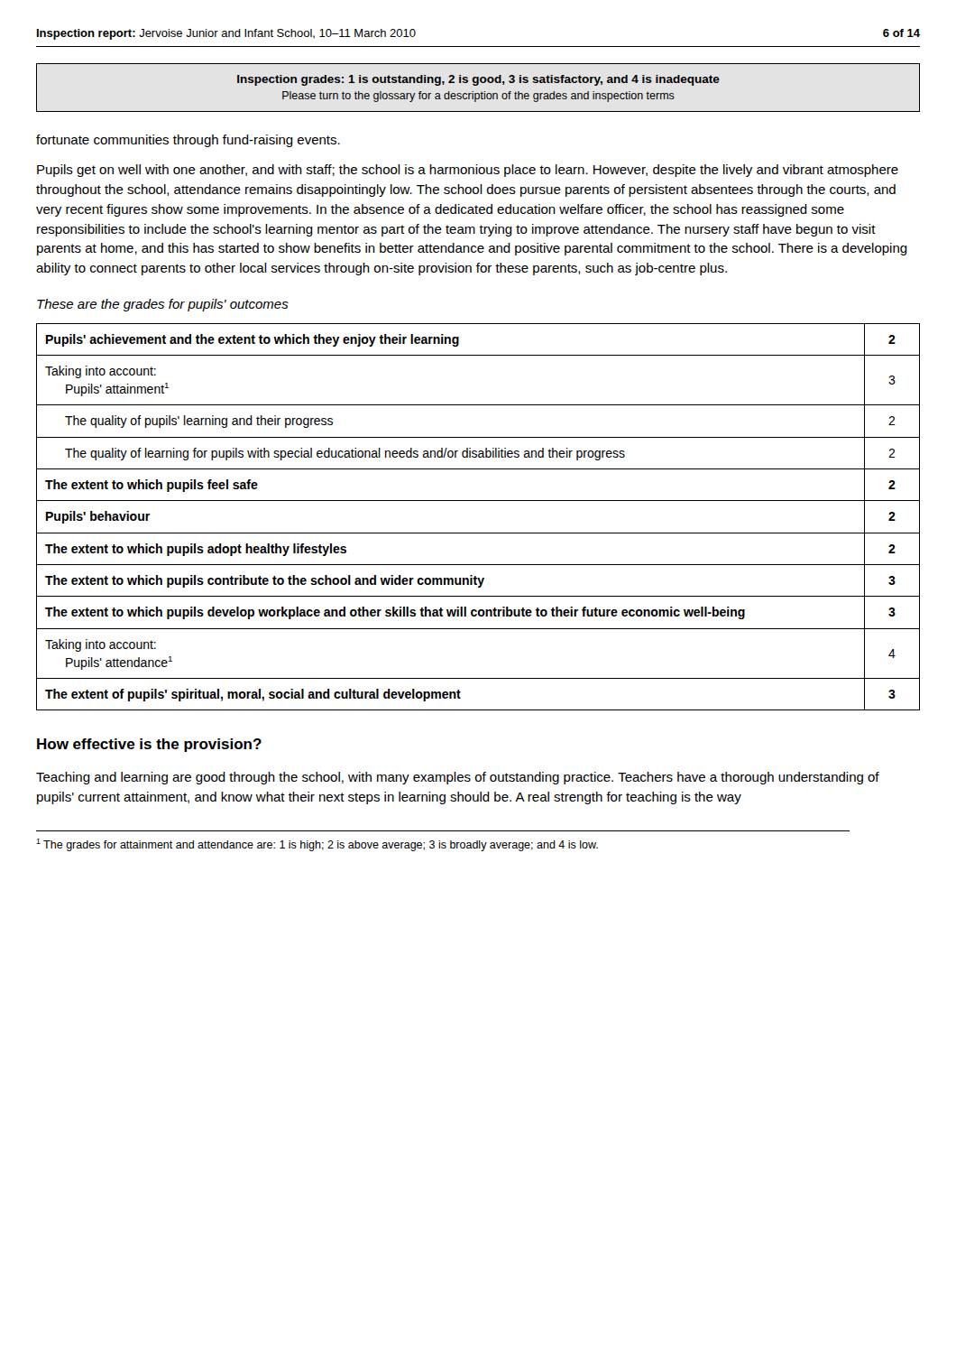Inspection report: Jervoise Junior and Infant School, 10–11 March 2010
6 of 14
Inspection grades: 1 is outstanding, 2 is good, 3 is satisfactory, and 4 is inadequate
Please turn to the glossary for a description of the grades and inspection terms
fortunate communities through fund-raising events.
Pupils get on well with one another, and with staff; the school is a harmonious place to learn. However, despite the lively and vibrant atmosphere throughout the school, attendance remains disappointingly low. The school does pursue parents of persistent absentees through the courts, and very recent figures show some improvements. In the absence of a dedicated education welfare officer, the school has reassigned some responsibilities to include the school's learning mentor as part of the team trying to improve attendance. The nursery staff have begun to visit parents at home, and this has started to show benefits in better attendance and positive parental commitment to the school. There is a developing ability to connect parents to other local services through on-site provision for these parents, such as job-centre plus.
These are the grades for pupils' outcomes
| Pupils' achievement and the extent to which they enjoy their learning | 2 |
| Taking into account: Pupils' attainment 1 | 3 |
| The quality of pupils' learning and their progress | 2 |
| The quality of learning for pupils with special educational needs and/or disabilities and their progress | 2 |
| The extent to which pupils feel safe | 2 |
| Pupils' behaviour | 2 |
| The extent to which pupils adopt healthy lifestyles | 2 |
| The extent to which pupils contribute to the school and wider community | 3 |
| The extent to which pupils develop workplace and other skills that will contribute to their future economic well-being | 3 |
| Taking into account: Pupils' attendance 1 | 4 |
| The extent of pupils' spiritual, moral, social and cultural development | 3 |
How effective is the provision?
Teaching and learning are good through the school, with many examples of outstanding practice. Teachers have a thorough understanding of pupils' current attainment, and know what their next steps in learning should be. A real strength for teaching is the way
1 The grades for attainment and attendance are: 1 is high; 2 is above average; 3 is broadly average; and 4 is low.